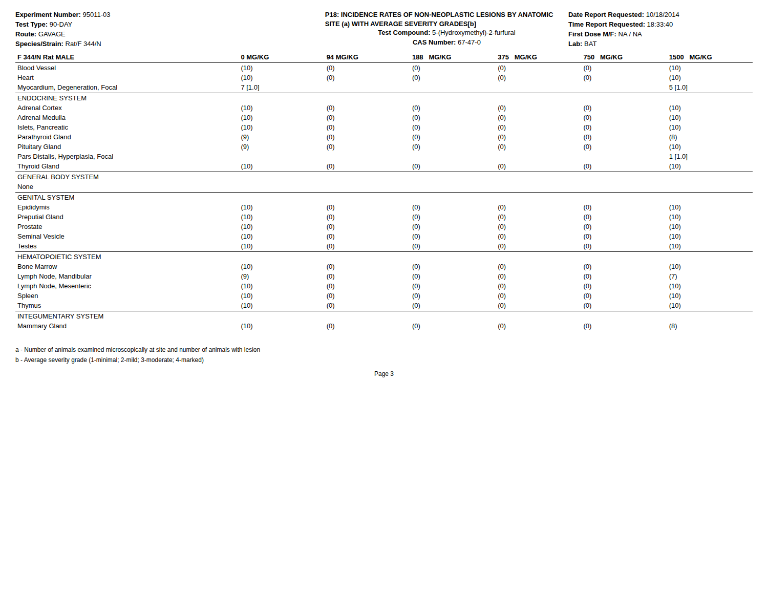| Experiment Number: 95011-03 Test Type: 90-DAY Route: GAVAGE Species/Strain: Rat/F 344/N | P18: INCIDENCE RATES OF NON-NEOPLASTIC LESIONS BY ANATOMIC SITE (a) WITH AVERAGE SEVERITY GRADES[b] Test Compound: 5-(Hydroxymethyl)-2-furfural CAS Number: 67-47-0 | Date Report Requested: 10/18/2014 Time Report Requested: 18:33:40 First Dose M/F: NA / NA Lab: BAT |
| F 344/N Rat MALE | 0 MG/KG | 94 MG/KG | 188 MG/KG | 375 MG/KG | 750 MG/KG | 1500 MG/KG |
| --- | --- | --- | --- | --- | --- | --- |
| Blood Vessel | (10) | (0) | (0) | (0) | (0) | (10) |
| Heart | (10) | (0) | (0) | (0) | (0) | (10) |
| Myocardium, Degeneration, Focal | 7 [1.0] | | | | | 5 [1.0] |
| ENDOCRINE SYSTEM | | | | | | |
| Adrenal Cortex | (10) | (0) | (0) | (0) | (0) | (10) |
| Adrenal Medulla | (10) | (0) | (0) | (0) | (0) | (10) |
| Islets, Pancreatic | (10) | (0) | (0) | (0) | (0) | (10) |
| Parathyroid Gland | (9) | (0) | (0) | (0) | (0) | (8) |
| Pituitary Gland | (9) | (0) | (0) | (0) | (0) | (10) |
| Pars Distalis, Hyperplasia, Focal | | | | | | 1 [1.0] |
| Thyroid Gland | (10) | (0) | (0) | (0) | (0) | (10) |
| GENERAL BODY SYSTEM | | | | | | |
| None | | | | | | |
| GENITAL SYSTEM | | | | | | |
| Epididymis | (10) | (0) | (0) | (0) | (0) | (10) |
| Preputial Gland | (10) | (0) | (0) | (0) | (0) | (10) |
| Prostate | (10) | (0) | (0) | (0) | (0) | (10) |
| Seminal Vesicle | (10) | (0) | (0) | (0) | (0) | (10) |
| Testes | (10) | (0) | (0) | (0) | (0) | (10) |
| HEMATOPOIETIC SYSTEM | | | | | | |
| Bone Marrow | (10) | (0) | (0) | (0) | (0) | (10) |
| Lymph Node, Mandibular | (9) | (0) | (0) | (0) | (0) | (7) |
| Lymph Node, Mesenteric | (10) | (0) | (0) | (0) | (0) | (10) |
| Spleen | (10) | (0) | (0) | (0) | (0) | (10) |
| Thymus | (10) | (0) | (0) | (0) | (0) | (10) |
| INTEGUMENTARY SYSTEM | | | | | | |
| Mammary Gland | (10) | (0) | (0) | (0) | (0) | (8) |
a - Number of animals examined microscopically at site and number of animals with lesion
b - Average severity grade (1-minimal; 2-mild; 3-moderate; 4-marked)
Page 3